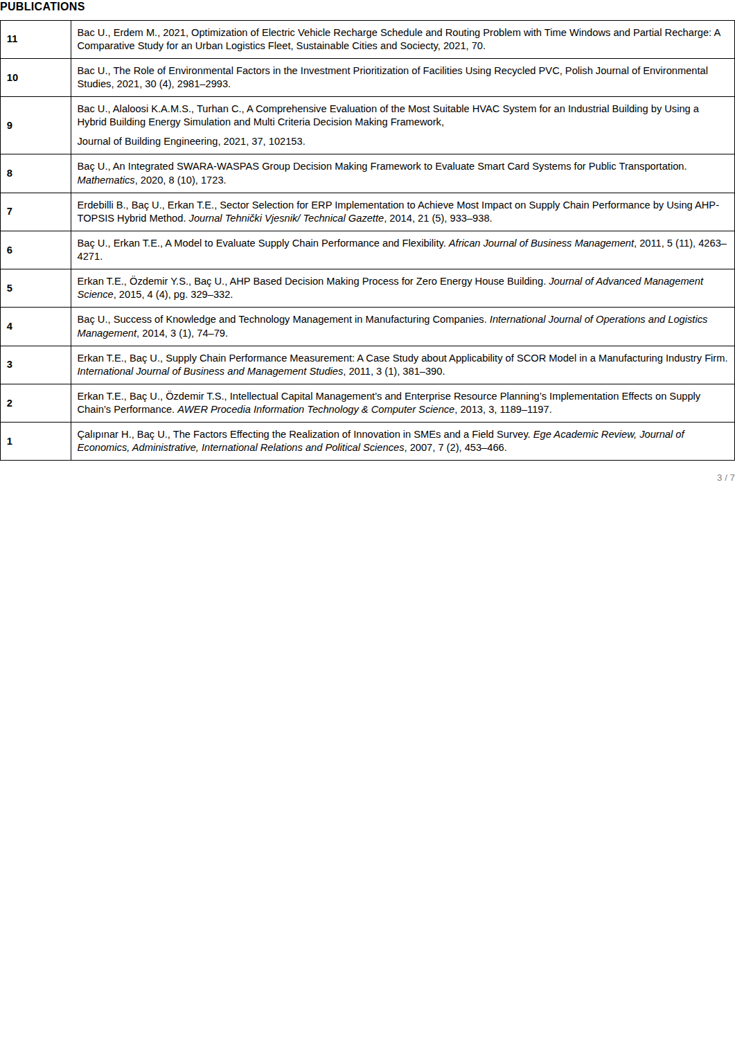PUBLICATIONS
| 11 | Bac U., Erdem M., 2021, Optimization of Electric Vehicle Recharge Schedule and Routing Problem with Time Windows and Partial Recharge: A Comparative Study for an Urban Logistics Fleet, Sustainable Cities and Sociecty, 2021, 70. |
| 10 | Bac U., The Role of Environmental Factors in the Investment Prioritization of Facilities Using Recycled PVC, Polish Journal of Environmental Studies, 2021, 30 (4), 2981–2993. |
| 9 | Bac U., Alaloosi K.A.M.S., Turhan C., A Comprehensive Evaluation of the Most Suitable HVAC System for an Industrial Building by Using a Hybrid Building Energy Simulation and Multi Criteria Decision Making Framework, Journal of Building Engineering, 2021, 37, 102153. |
| 8 | Baç U., An Integrated SWARA-WASPAS Group Decision Making Framework to Evaluate Smart Card Systems for Public Transportation. Mathematics , 2020, 8 (10), 1723. |
| 7 | Erdebilli B., Baç U., Erkan T.E., Sector Selection for ERP Implementation to Achieve Most Impact on Supply Chain Performance by Using AHP-TOPSIS Hybrid Method. Journal Tehnički Vjesnik/ Technical Gazette , 2014, 21 (5), 933–938. |
| 6 | Baç U., Erkan T.E., A Model to Evaluate Supply Chain Performance and Flexibility. African Journal of Business Management , 2011, 5 (11), 4263–4271. |
| 5 | Erkan T.E., Özdemir Y.S., Baç U., AHP Based Decision Making Process for Zero Energy House Building. Journal of Advanced Management Science , 2015, 4 (4), pg. 329–332. |
| 4 | Baç U., Success of Knowledge and Technology Management in Manufacturing Companies. International Journal of Operations and Logistics Management , 2014, 3 (1), 74–79. |
| 3 | Erkan T.E., Baç U., Supply Chain Performance Measurement: A Case Study about Applicability of SCOR Model in a Manufacturing Industry Firm. International Journal of Business and Management Studies , 2011, 3 (1), 381–390. |
| 2 | Erkan T.E., Baç U., Özdemir T.S., Intellectual Capital Management’s and Enterprise Resource Planning’s Implementation Effects on Supply Chain’s Performance. AWER Procedia Information Technology & Computer Science , 2013, 3, 1189–1197. |
| 1 | Çalıpınar H., Baç U., The Factors Effecting the Realization of Innovation in SMEs and a Field Survey. Ege Academic Review, Journal of Economics, Administrative, International Relations and Political Sciences , 2007, 7 (2), 453–466. |
3 / 7